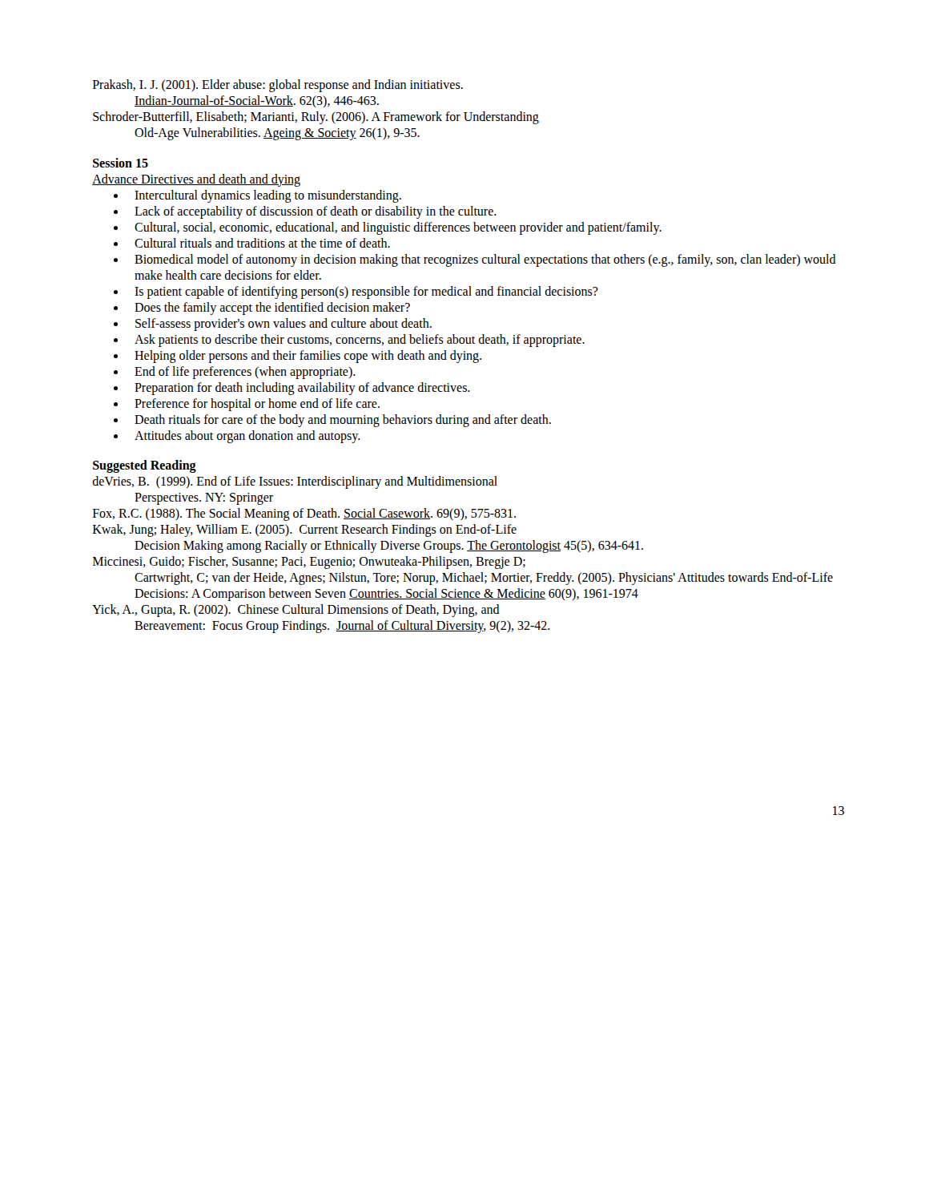Prakash, I. J. (2001). Elder abuse: global response and Indian initiatives.
Indian-Journal-of-Social-Work. 62(3), 446-463.
Schroder-Butterfill, Elisabeth; Marianti, Ruly. (2006). A Framework for Understanding
Old-Age Vulnerabilities. Ageing & Society 26(1), 9-35.
Session 15
Advance Directives and death and dying
Intercultural dynamics leading to misunderstanding.
Lack of acceptability of discussion of death or disability in the culture.
Cultural, social, economic, educational, and linguistic differences between provider and patient/family.
Cultural rituals and traditions at the time of death.
Biomedical model of autonomy in decision making that recognizes cultural expectations that others (e.g., family, son, clan leader) would make health care decisions for elder.
Is patient capable of identifying person(s) responsible for medical and financial decisions?
Does the family accept the identified decision maker?
Self-assess provider's own values and culture about death.
Ask patients to describe their customs, concerns, and beliefs about death, if appropriate.
Helping older persons and their families cope with death and dying.
End of life preferences (when appropriate).
Preparation for death including availability of advance directives.
Preference for hospital or home end of life care.
Death rituals for care of the body and mourning behaviors during and after death.
Attitudes about organ donation and autopsy.
Suggested Reading
deVries, B. (1999). End of Life Issues: Interdisciplinary and Multidimensional
Perspectives. NY: Springer
Fox, R.C. (1988). The Social Meaning of Death. Social Casework. 69(9), 575-831.
Kwak, Jung; Haley, William E. (2005). Current Research Findings on End-of-Life
Decision Making among Racially or Ethnically Diverse Groups. The Gerontologist 45(5), 634-641.
Miccinesi, Guido; Fischer, Susanne; Paci, Eugenio; Onwuteaka-Philipsen, Bregje D;
Cartwright, C; van der Heide, Agnes; Nilstun, Tore; Norup, Michael; Mortier, Freddy. (2005). Physicians' Attitudes towards End-of-Life Decisions: A Comparison between Seven Countries. Social Science & Medicine 60(9), 1961-1974
Yick, A., Gupta, R. (2002). Chinese Cultural Dimensions of Death, Dying, and
Bereavement: Focus Group Findings. Journal of Cultural Diversity, 9(2), 32-42.
13